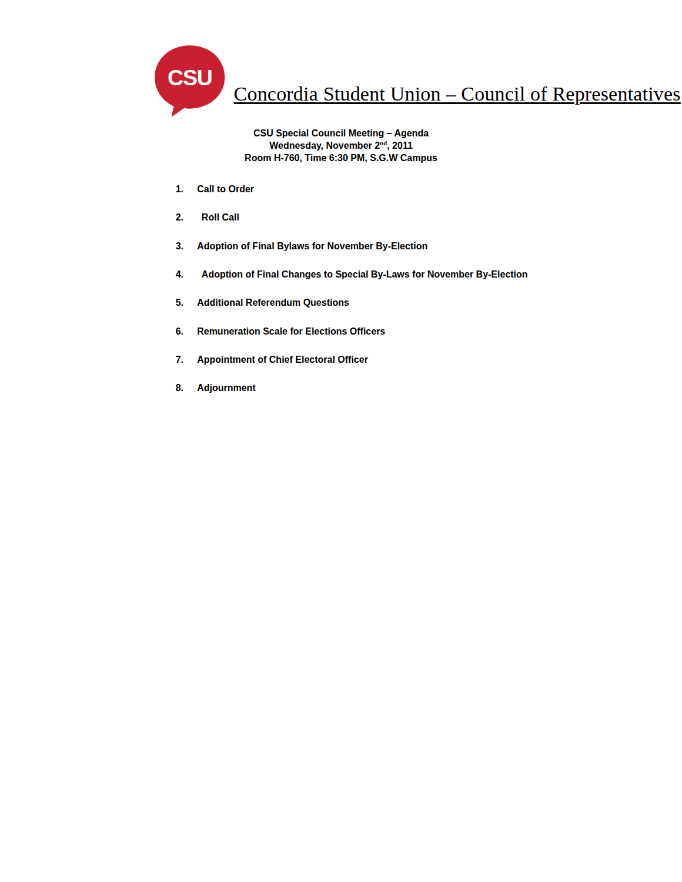CSU
Concordia Student Union – Council of Representatives
CSU Special Council Meeting – Agenda
Wednesday, November 2nd, 2011
Room H-760, Time 6:30 PM, S.G.W Campus
Call to Order
Roll Call
Adoption of Final Bylaws for November By-Election
Adoption of Final Changes to Special By-Laws for November By-Election
Additional Referendum Questions
Remuneration Scale for Elections Officers
Appointment of Chief Electoral Officer
Adjournment